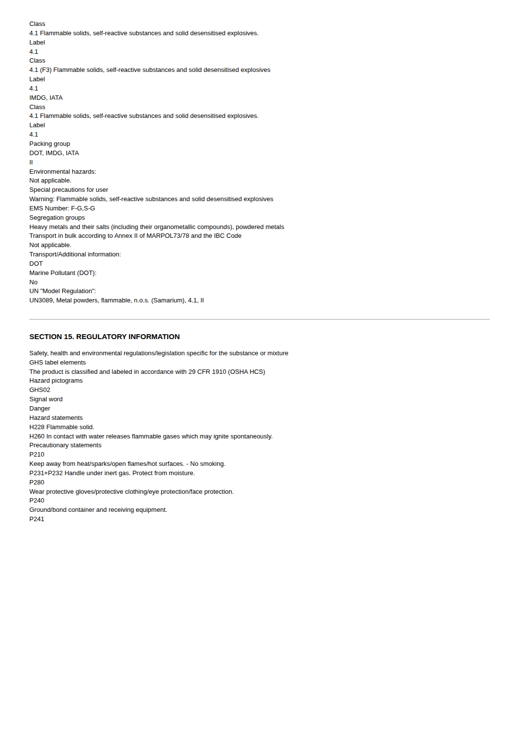Class
4.1 Flammable solids, self-reactive substances and solid desensitised explosives.
Label
4.1
Class
4.1 (F3) Flammable solids, self-reactive substances and solid desensitised explosives
Label
4.1
IMDG, IATA
Class
4.1 Flammable solids, self-reactive substances and solid desensitised explosives.
Label
4.1
Packing group
DOT, IMDG, IATA
II
Environmental hazards:
Not applicable.
Special precautions for user
Warning: Flammable solids, self-reactive substances and solid desensitised explosives
EMS Number: F-G,S-G
Segregation groups
Heavy metals and their salts (including their organometallic compounds), powdered metals
Transport in bulk according to Annex II of MARPOL73/78 and the IBC Code
Not applicable.
Transport/Additional information:
DOT
Marine Pollutant (DOT):
No
UN "Model Regulation":
UN3089, Metal powders, flammable, n.o.s. (Samarium), 4.1, II
SECTION 15. REGULATORY INFORMATION
Safety, health and environmental regulations/legislation specific for the substance or mixture
GHS label elements
The product is classified and labeled in accordance with 29 CFR 1910 (OSHA HCS)
Hazard pictograms
GHS02
Signal word
Danger
Hazard statements
H228 Flammable solid.
H260 In contact with water releases flammable gases which may ignite spontaneously.
Precautionary statements
P210
Keep away from heat/sparks/open flames/hot surfaces. - No smoking.
P231+P232 Handle under inert gas. Protect from moisture.
P280
Wear protective gloves/protective clothing/eye protection/face protection.
P240
Ground/bond container and receiving equipment.
P241